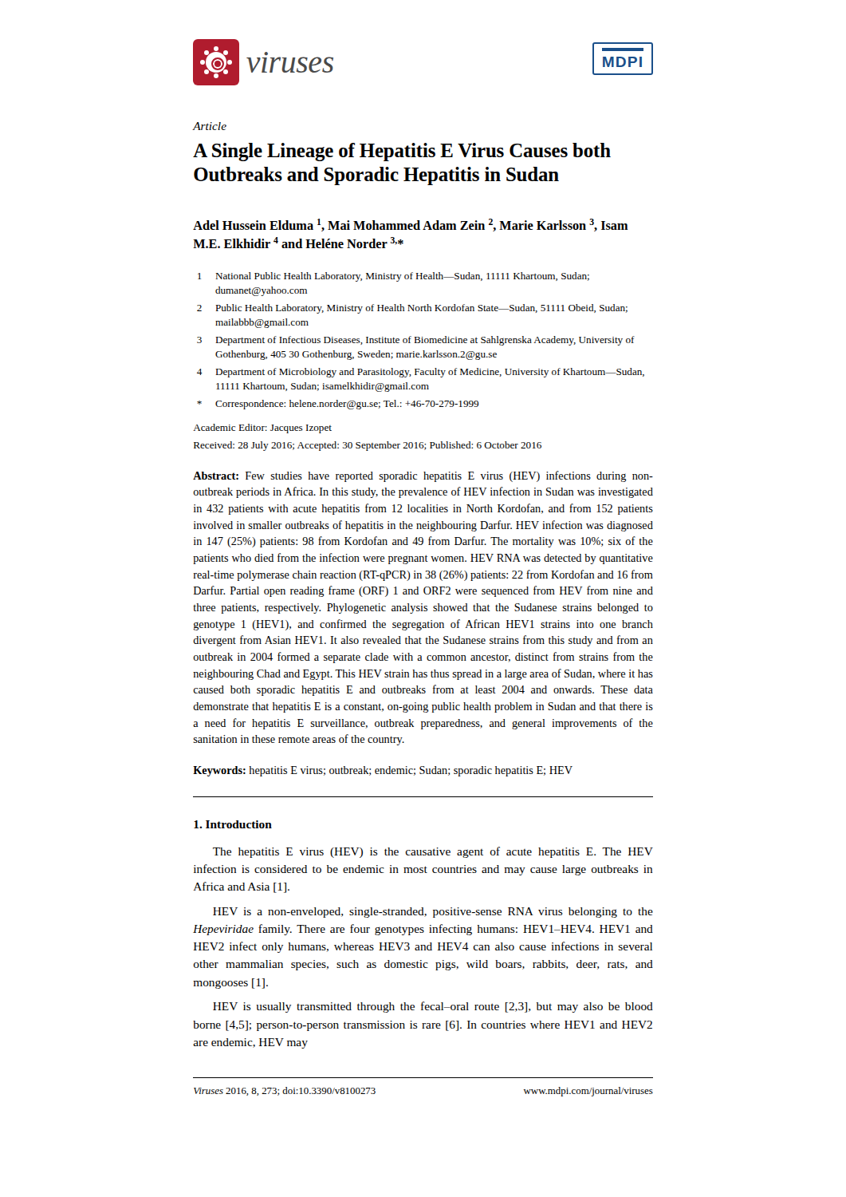viruses
MDPI
Article
A Single Lineage of Hepatitis E Virus Causes both Outbreaks and Sporadic Hepatitis in Sudan
Adel Hussein Elduma 1, Mai Mohammed Adam Zein 2, Marie Karlsson 3, Isam M.E. Elkhidir 4 and Heléne Norder 3,*
1 National Public Health Laboratory, Ministry of Health—Sudan, 11111 Khartoum, Sudan; dumanet@yahoo.com
2 Public Health Laboratory, Ministry of Health North Kordofan State—Sudan, 51111 Obeid, Sudan; mailabbb@gmail.com
3 Department of Infectious Diseases, Institute of Biomedicine at Sahlgrenska Academy, University of Gothenburg, 405 30 Gothenburg, Sweden; marie.karlsson.2@gu.se
4 Department of Microbiology and Parasitology, Faculty of Medicine, University of Khartoum—Sudan, 11111 Khartoum, Sudan; isamelkhidir@gmail.com
*Correspondence: helene.norder@gu.se; Tel.: +46-70-279-1999
Academic Editor: Jacques Izopet
Received: 28 July 2016; Accepted: 30 September 2016; Published: 6 October 2016
Abstract: Few studies have reported sporadic hepatitis E virus (HEV) infections during non-outbreak periods in Africa. In this study, the prevalence of HEV infection in Sudan was investigated in 432 patients with acute hepatitis from 12 localities in North Kordofan, and from 152 patients involved in smaller outbreaks of hepatitis in the neighbouring Darfur. HEV infection was diagnosed in 147 (25%) patients: 98 from Kordofan and 49 from Darfur. The mortality was 10%; six of the patients who died from the infection were pregnant women. HEV RNA was detected by quantitative real-time polymerase chain reaction (RT-qPCR) in 38 (26%) patients: 22 from Kordofan and 16 from Darfur. Partial open reading frame (ORF) 1 and ORF2 were sequenced from HEV from nine and three patients, respectively. Phylogenetic analysis showed that the Sudanese strains belonged to genotype 1 (HEV1), and confirmed the segregation of African HEV1 strains into one branch divergent from Asian HEV1. It also revealed that the Sudanese strains from this study and from an outbreak in 2004 formed a separate clade with a common ancestor, distinct from strains from the neighbouring Chad and Egypt. This HEV strain has thus spread in a large area of Sudan, where it has caused both sporadic hepatitis E and outbreaks from at least 2004 and onwards. These data demonstrate that hepatitis E is a constant, on-going public health problem in Sudan and that there is a need for hepatitis E surveillance, outbreak preparedness, and general improvements of the sanitation in these remote areas of the country.
Keywords: hepatitis E virus; outbreak; endemic; Sudan; sporadic hepatitis E; HEV
1. Introduction
The hepatitis E virus (HEV) is the causative agent of acute hepatitis E. The HEV infection is considered to be endemic in most countries and may cause large outbreaks in Africa and Asia [1].
HEV is a non-enveloped, single-stranded, positive-sense RNA virus belonging to the Hepeviridae family. There are four genotypes infecting humans: HEV1–HEV4. HEV1 and HEV2 infect only humans, whereas HEV3 and HEV4 can also cause infections in several other mammalian species, such as domestic pigs, wild boars, rabbits, deer, rats, and mongooses [1].
HEV is usually transmitted through the fecal–oral route [2,3], but may also be blood borne [4,5]; person-to-person transmission is rare [6]. In countries where HEV1 and HEV2 are endemic, HEV may
Viruses 2016, 8, 273; doi:10.3390/v8100273
www.mdpi.com/journal/viruses